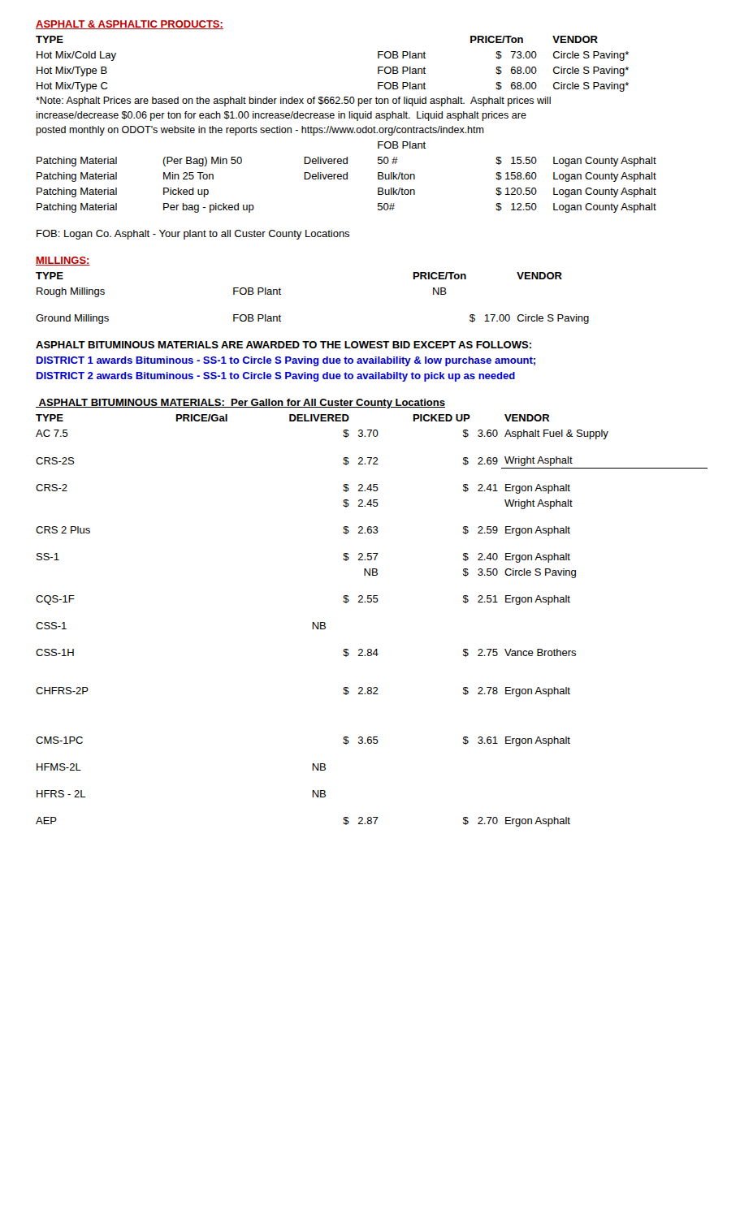| ASPHALT & ASPHALTIC PRODUCTS: |
| TYPE | | | | PRICE/Ton | | VENDOR |
| Hot Mix/Cold Lay | | | FOB Plant | $ 73.00 | | Circle S Paving* |
| Hot Mix/Type B | | | FOB Plant | $ 68.00 | | Circle S Paving* |
| Hot Mix/Type C | | | FOB Plant | $ 68.00 | | Circle S Paving* |
| *Note: Asphalt Prices are based on the asphalt binder index of $662.50 per ton of liquid asphalt. Asphalt prices will |
| increase/decrease $0.06 per ton for each $1.00 increase/decrease in liquid asphalt. Liquid asphalt prices are |
| posted monthly on ODOT's website in the reports section - https://www.odot.org/contracts/index.htm |
| | | | FOB Plant | | | |
| Patching Material | (Per Bag) Min 50 | Delivered | 50 # | $ 15.50 | | Logan County Asphalt |
| Patching Material | Min 25 Ton | Delivered | Bulk/ton | $ 158.60 | | Logan County Asphalt |
| Patching Material | Picked up | | Bulk/ton | $ 120.50 | | Logan County Asphalt |
| Patching Material | Per bag - picked up | | 50# | $ 12.50 | | Logan County Asphalt |
| FOB: Logan Co. Asphalt - Your plant to all Custer County Locations |
| MILLINGS: |
| TYPE | | PRICE/Ton | VENDOR |
| Rough Millings | FOB Plant | NB | |
| Ground Millings | FOB Plant | $ 17.00 | Circle S Paving |
| ASPHALT BITUMINOUS MATERIALS ARE AWARDED TO THE LOWEST BID EXCEPT AS FOLLOWS: |
| DISTRICT 1 awards Bituminous - SS-1 to Circle S Paving due to availability & low purchase amount; |
| DISTRICT 2 awards Bituminous - SS-1 to Circle S Paving due to availabilty to pick up as needed |
| ASPHALT BITUMINOUS MATERIALS: Per Gallon for All Custer County Locations |
| TYPE | PRICE/Gal | DELIVERED | PICKED UP | VENDOR |
| AC 7.5 | | $ 3.70 | $ 3.60 | Asphalt Fuel & Supply |
| CRS-2S | | $ 2.72 | $ 2.69 | Wright Asphalt |
| CRS-2 | | $ 2.45 | $ 2.41 | Ergon Asphalt |
| | | $ 2.45 | | Wright Asphalt |
| CRS 2 Plus | | $ 2.63 | $ 2.59 | Ergon Asphalt |
| SS-1 | | $ 2.57 | $ 2.40 | Ergon Asphalt |
| | | NB | $ 3.50 | Circle S Paving |
| CQS-1F | | $ 2.55 | $ 2.51 | Ergon Asphalt |
| CSS-1 | | NB | | |
| CSS-1H | | $ 2.84 | $ 2.75 | Vance Brothers |
| CHFRS-2P | | $ 2.82 | $ 2.78 | Ergon Asphalt |
| CMS-1PC | | $ 3.65 | $ 3.61 | Ergon Asphalt |
| HFMS-2L | | NB | | |
| HFRS - 2L | | NB | | |
| AEP | | $ 2.87 | $ 2.70 | Ergon Asphalt |